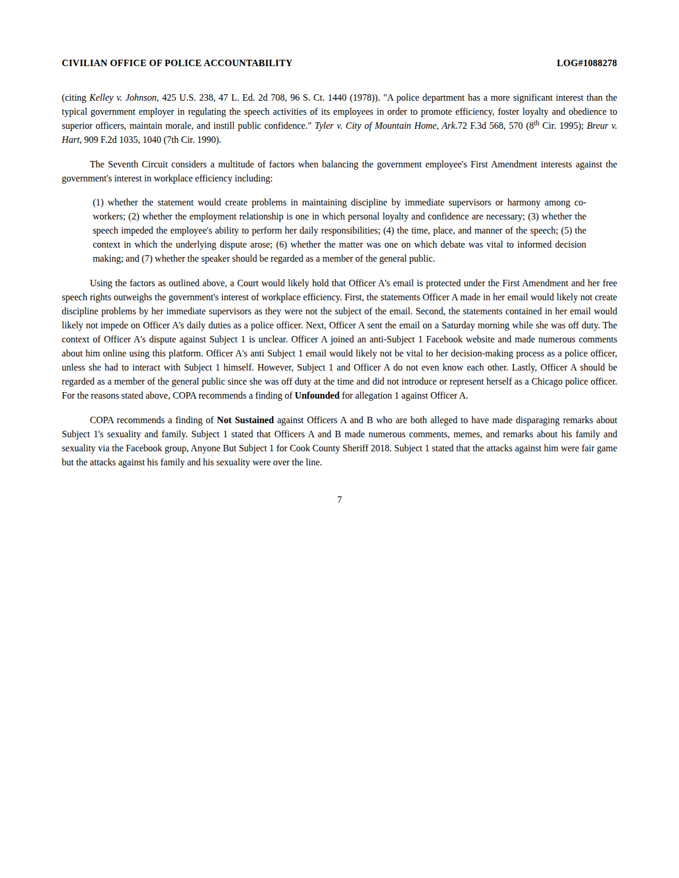CIVILIAN OFFICE OF POLICE ACCOUNTABILITY LOG#1088278
(citing Kelley v. Johnson, 425 U.S. 238, 47 L. Ed. 2d 708, 96 S. Ct. 1440 (1978)). "A police department has a more significant interest than the typical government employer in regulating the speech activities of its employees in order to promote efficiency, foster loyalty and obedience to superior officers, maintain morale, and instill public confidence." Tyler v. City of Mountain Home, Ark. 72 F.3d 568, 570 (8th Cir. 1995); Breur v. Hart, 909 F.2d 1035, 1040 (7th Cir. 1990).
The Seventh Circuit considers a multitude of factors when balancing the government employee's First Amendment interests against the government's interest in workplace efficiency including:
(1) whether the statement would create problems in maintaining discipline by immediate supervisors or harmony among co-workers; (2) whether the employment relationship is one in which personal loyalty and confidence are necessary; (3) whether the speech impeded the employee's ability to perform her daily responsibilities; (4) the time, place, and manner of the speech; (5) the context in which the underlying dispute arose; (6) whether the matter was one on which debate was vital to informed decision making; and (7) whether the speaker should be regarded as a member of the general public.
Using the factors as outlined above, a Court would likely hold that Officer A's email is protected under the First Amendment and her free speech rights outweighs the government's interest of workplace efficiency. First, the statements Officer A made in her email would likely not create discipline problems by her immediate supervisors as they were not the subject of the email. Second, the statements contained in her email would likely not impede on Officer A's daily duties as a police officer. Next, Officer A sent the email on a Saturday morning while she was off duty. The context of Officer A's dispute against Subject 1 is unclear. Officer A joined an anti-Subject 1 Facebook website and made numerous comments about him online using this platform. Officer A's anti Subject 1 email would likely not be vital to her decision-making process as a police officer, unless she had to interact with Subject 1 himself. However, Subject 1 and Officer A do not even know each other. Lastly, Officer A should be regarded as a member of the general public since she was off duty at the time and did not introduce or represent herself as a Chicago police officer. For the reasons stated above, COPA recommends a finding of Unfounded for allegation 1 against Officer A.
COPA recommends a finding of Not Sustained against Officers A and B who are both alleged to have made disparaging remarks about Subject 1's sexuality and family. Subject 1 stated that Officers A and B made numerous comments, memes, and remarks about his family and sexuality via the Facebook group, Anyone But Subject 1 for Cook County Sheriff 2018. Subject 1 stated that the attacks against him were fair game but the attacks against his family and his sexuality were over the line.
7